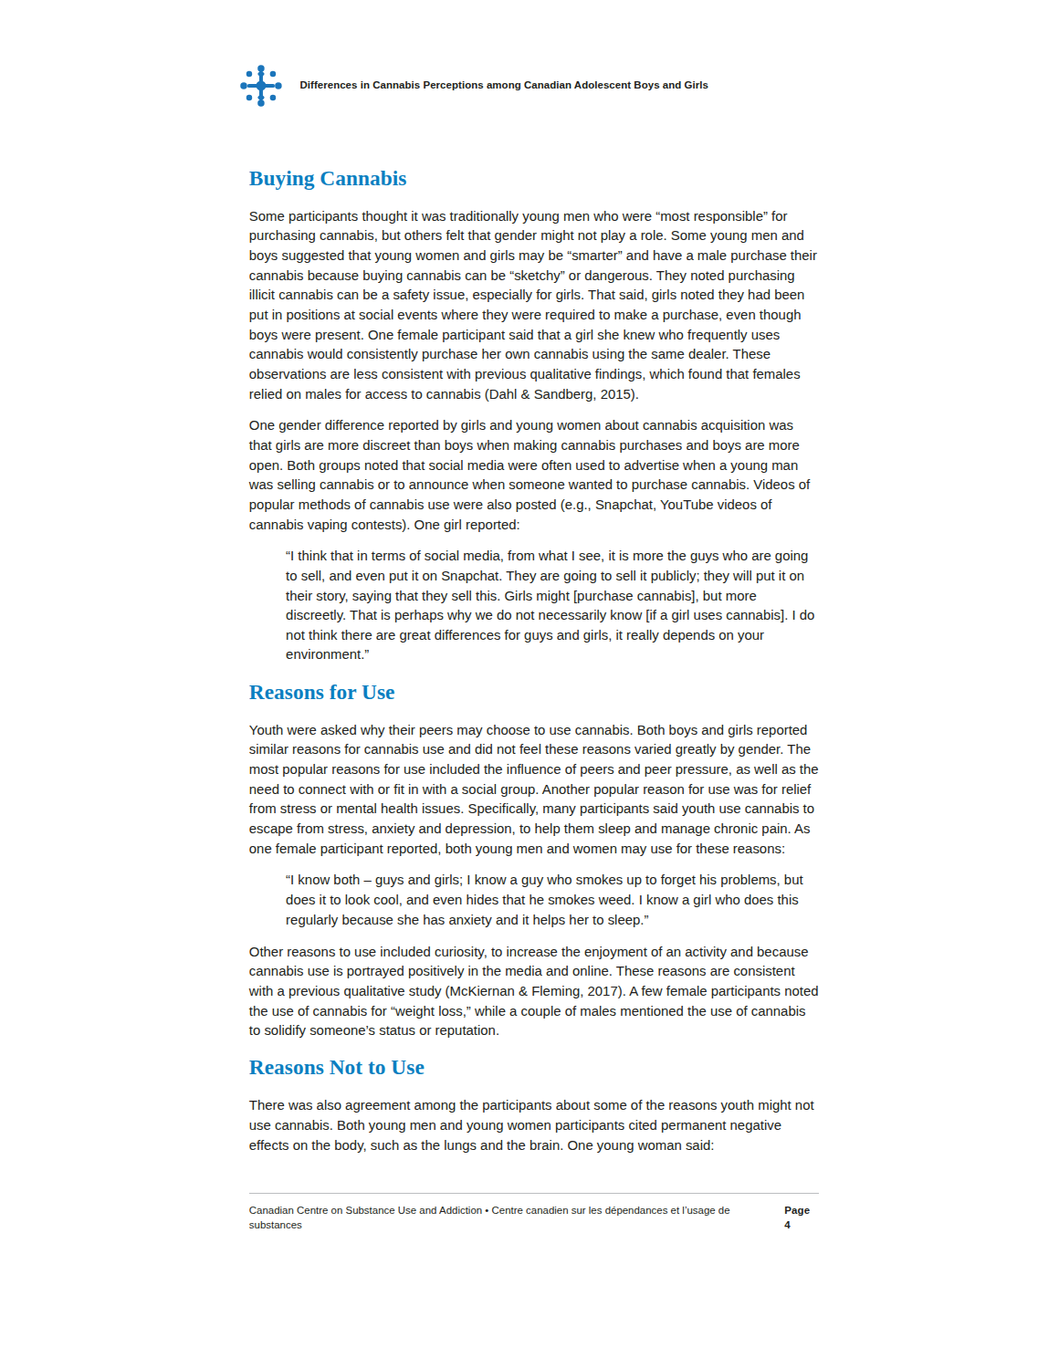Differences in Cannabis Perceptions among Canadian Adolescent Boys and Girls
Buying Cannabis
Some participants thought it was traditionally young men who were “most responsible” for purchasing cannabis, but others felt that gender might not play a role. Some young men and boys suggested that young women and girls may be “smarter” and have a male purchase their cannabis because buying cannabis can be “sketchy” or dangerous. They noted purchasing illicit cannabis can be a safety issue, especially for girls. That said, girls noted they had been put in positions at social events where they were required to make a purchase, even though boys were present. One female participant said that a girl she knew who frequently uses cannabis would consistently purchase her own cannabis using the same dealer. These observations are less consistent with previous qualitative findings, which found that females relied on males for access to cannabis (Dahl & Sandberg, 2015).
One gender difference reported by girls and young women about cannabis acquisition was that girls are more discreet than boys when making cannabis purchases and boys are more open. Both groups noted that social media were often used to advertise when a young man was selling cannabis or to announce when someone wanted to purchase cannabis. Videos of popular methods of cannabis use were also posted (e.g., Snapchat, YouTube videos of cannabis vaping contests). One girl reported:
“I think that in terms of social media, from what I see, it is more the guys who are going to sell, and even put it on Snapchat. They are going to sell it publicly; they will put it on their story, saying that they sell this. Girls might [purchase cannabis], but more discreetly. That is perhaps why we do not necessarily know [if a girl uses cannabis]. I do not think there are great differences for guys and girls, it really depends on your environment.”
Reasons for Use
Youth were asked why their peers may choose to use cannabis. Both boys and girls reported similar reasons for cannabis use and did not feel these reasons varied greatly by gender. The most popular reasons for use included the influence of peers and peer pressure, as well as the need to connect with or fit in with a social group. Another popular reason for use was for relief from stress or mental health issues. Specifically, many participants said youth use cannabis to escape from stress, anxiety and depression, to help them sleep and manage chronic pain. As one female participant reported, both young men and women may use for these reasons:
“I know both – guys and girls; I know a guy who smokes up to forget his problems, but does it to look cool, and even hides that he smokes weed. I know a girl who does this regularly because she has anxiety and it helps her to sleep.”
Other reasons to use included curiosity, to increase the enjoyment of an activity and because cannabis use is portrayed positively in the media and online. These reasons are consistent with a previous qualitative study (McKiernan & Fleming, 2017). A few female participants noted the use of cannabis for “weight loss,” while a couple of males mentioned the use of cannabis to solidify someone’s status or reputation.
Reasons Not to Use
There was also agreement among the participants about some of the reasons youth might not use cannabis. Both young men and young women participants cited permanent negative effects on the body, such as the lungs and the brain. One young woman said:
Canadian Centre on Substance Use and Addiction • Centre canadien sur les dépendances et l’usage de substances
Page 4